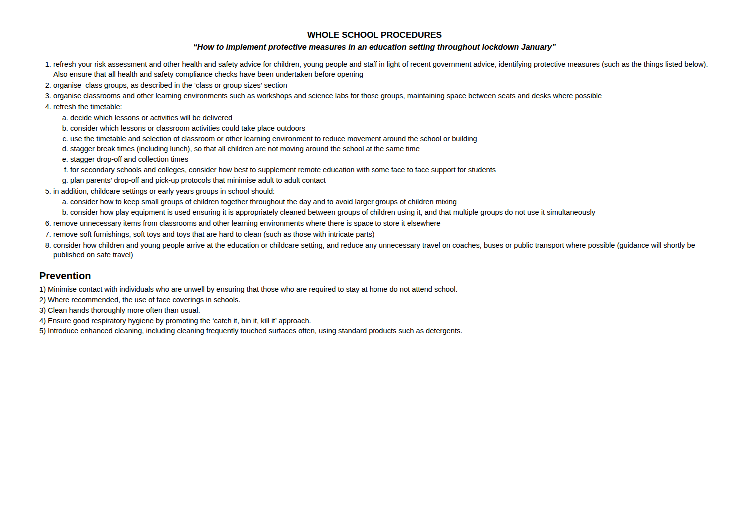WHOLE SCHOOL PROCEDURES
“How to implement protective measures in an education setting throughout lockdown January”
refresh your risk assessment and other health and safety advice for children, young people and staff in light of recent government advice, identifying protective measures (such as the things listed below). Also ensure that all health and safety compliance checks have been undertaken before opening
organise class groups, as described in the ‘class or group sizes’ section
organise classrooms and other learning environments such as workshops and science labs for those groups, maintaining space between seats and desks where possible
refresh the timetable:
decide which lessons or activities will be delivered
consider which lessons or classroom activities could take place outdoors
use the timetable and selection of classroom or other learning environment to reduce movement around the school or building
stagger break times (including lunch), so that all children are not moving around the school at the same time
stagger drop-off and collection times
for secondary schools and colleges, consider how best to supplement remote education with some face to face support for students
plan parents’ drop-off and pick-up protocols that minimise adult to adult contact
in addition, childcare settings or early years groups in school should:
consider how to keep small groups of children together throughout the day and to avoid larger groups of children mixing
consider how play equipment is used ensuring it is appropriately cleaned between groups of children using it, and that multiple groups do not use it simultaneously
remove unnecessary items from classrooms and other learning environments where there is space to store it elsewhere
remove soft furnishings, soft toys and toys that are hard to clean (such as those with intricate parts)
consider how children and young people arrive at the education or childcare setting, and reduce any unnecessary travel on coaches, buses or public transport where possible (guidance will shortly be published on safe travel)
Prevention
1) Minimise contact with individuals who are unwell by ensuring that those who are required to stay at home do not attend school.
2) Where recommended, the use of face coverings in schools.
3) Clean hands thoroughly more often than usual.
4) Ensure good respiratory hygiene by promoting the ‘catch it, bin it, kill it’ approach.
5) Introduce enhanced cleaning, including cleaning frequently touched surfaces often, using standard products such as detergents.